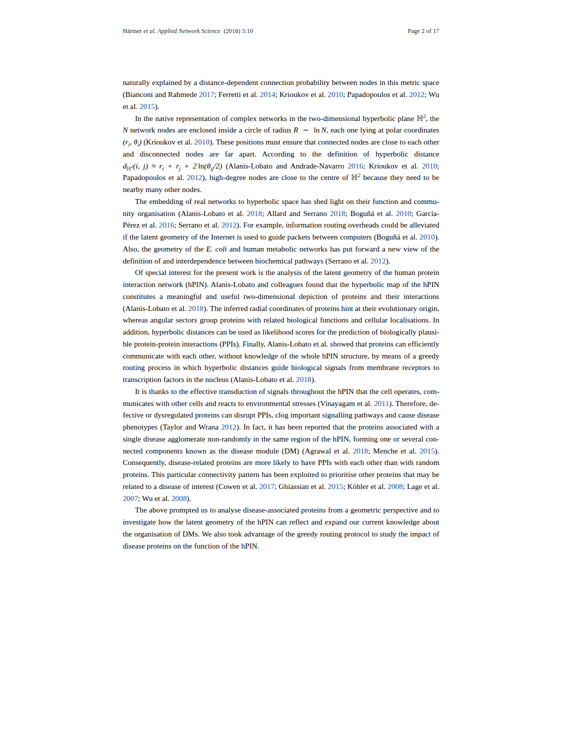Härtner et al. Applied Network Science (2018) 3:10
Page 2 of 17
naturally explained by a distance-dependent connection probability between nodes in this metric space (Bianconi and Rahmede 2017; Ferretti et al. 2014; Krioukov et al. 2010; Papadopoulos et al. 2012; Wu et al. 2015).
In the native representation of complex networks in the two-dimensional hyperbolic plane ℍ2, the N network nodes are enclosed inside a circle of radius R ∼ ln N, each one lying at polar coordinates (ri, θi) (Krioukov et al. 2010). These positions must ensure that connected nodes are close to each other and disconnected nodes are far apart. According to the definition of hyperbolic distance dℍ2(i, j) ≈ ri + rj + 2 ln(θij/2) (Alanis-Lobato and Andrade-Navarro 2016; Krioukov et al. 2010; Papadopoulos et al. 2012), high-degree nodes are close to the centre of ℍ2 because they need to be nearby many other nodes.
The embedding of real networks to hyperbolic space has shed light on their function and community organisation (Alanis-Lobato et al. 2018; Allard and Serrano 2018; Boguñá et al. 2010; García-Pérez et al. 2016; Serrano et al. 2012). For example, information routing overheads could be alleviated if the latent geometry of the Internet is used to guide packets between computers (Boguñá et al. 2010). Also, the geometry of the E. coli and human metabolic networks has put forward a new view of the definition of and interdependence between biochemical pathways (Serrano et al. 2012).
Of special interest for the present work is the analysis of the latent geometry of the human protein interaction network (hPIN). Alanis-Lobato and colleagues found that the hyperbolic map of the hPIN constitutes a meaningful and useful two-dimensional depiction of proteins and their interactions (Alanis-Lobato et al. 2018). The inferred radial coordinates of proteins hint at their evolutionary origin, whereas angular sectors group proteins with related biological functions and cellular localisations. In addition, hyperbolic distances can be used as likelihood scores for the prediction of biologically plausible protein-protein interactions (PPIs). Finally, Alanis-Lobato et al. showed that proteins can efficiently communicate with each other, without knowledge of the whole hPIN structure, by means of a greedy routing process in which hyperbolic distances guide biological signals from membrane receptors to transcription factors in the nucleus (Alanis-Lobato et al. 2018).
It is thanks to the effective transduction of signals throughout the hPIN that the cell operates, communicates with other cells and reacts to environmental stresses (Vinayagam et al. 2011). Therefore, defective or dysregulated proteins can disrupt PPIs, clog important signalling pathways and cause disease phenotypes (Taylor and Wrana 2012). In fact, it has been reported that the proteins associated with a single disease agglomerate non-randomly in the same region of the hPIN, forming one or several connected components known as the disease module (DM) (Agrawal et al. 2018; Menche et al. 2015). Consequently, disease-related proteins are more likely to have PPIs with each other than with random proteins. This particular connectivity pattern has been exploited to prioritise other proteins that may be related to a disease of interest (Cowen et al. 2017; Ghiassian et al. 2015; Köhler et al. 2008; Lage et al. 2007; Wu et al. 2008).
The above prompted us to analyse disease-associated proteins from a geometric perspective and to investigate how the latent geometry of the hPIN can reflect and expand our current knowledge about the organisation of DMs. We also took advantage of the greedy routing protocol to study the impact of disease proteins on the function of the hPIN.